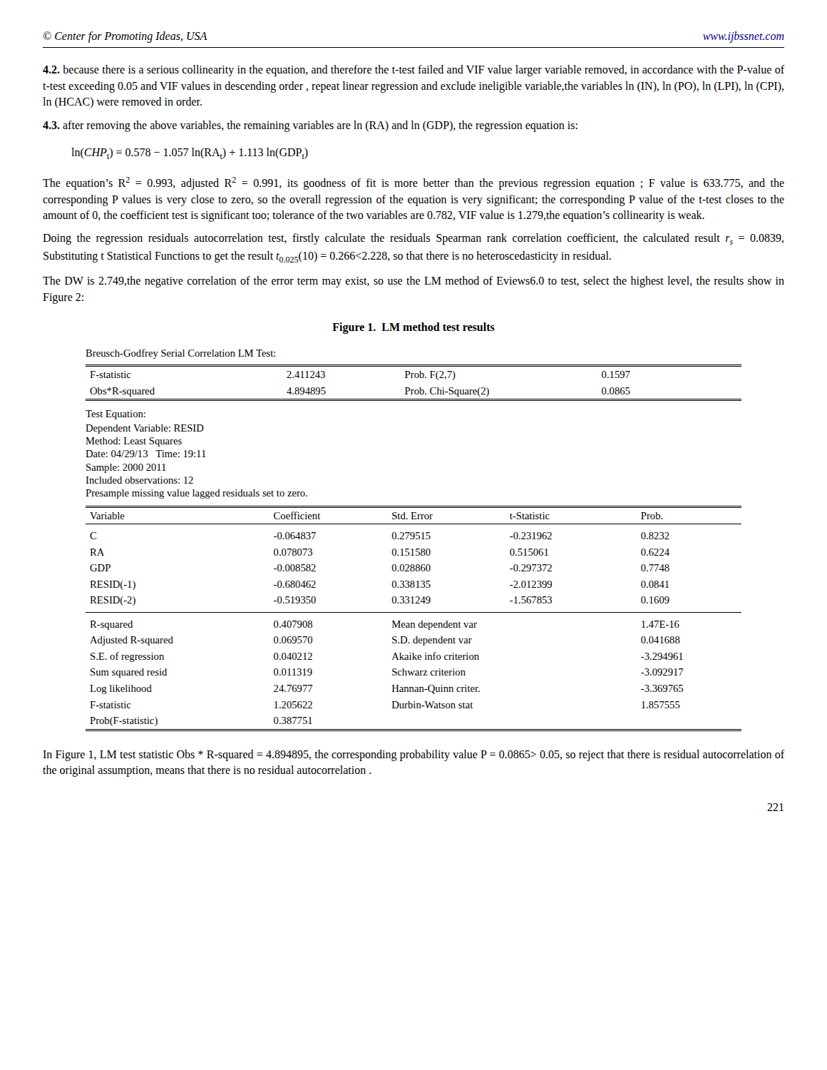© Center for Promoting Ideas, USA
www.ijbssnet.com
4.2. because there is a serious collinearity in the equation, and therefore the t-test failed and VIF value larger variable removed, in accordance with the P-value of t-test exceeding 0.05 and VIF values in descending order , repeat linear regression and exclude ineligible variable,the variables ln (IN), ln (PO), ln (LPI), ln (CPI), ln (HCAC) were removed in order.
4.3. after removing the above variables, the remaining variables are ln (RA) and ln (GDP), the regression equation is:
ln(CHPt) = 0.578 − 1.057 ln(RAt) + 1.113 ln(GDPt)
The equation’s R2 = 0.993, adjusted R2 = 0.991, its goodness of fit is more better than the previous regression equation ; F value is 633.775, and the corresponding P values is very close to zero, so the overall regression of the equation is very significant; the corresponding P value of the t-test closes to the amount of 0, the coefficient test is significant too; tolerance of the two variables are 0.782, VIF value is 1.279,the equation’s collinearity is weak.
Doing the regression residuals autocorrelation test, firstly calculate the residuals Spearman rank correlation coefficient, the calculated result rs = 0.0839, Substituting t Statistical Functions to get the result t0.025(10) = 0.266<2.228, so that there is no heteroscedasticity in residual.
The DW is 2.749,the negative correlation of the error term may exist, so use the LM method of Eviews6.0 to test, select the highest level, the results show in Figure 2:
Figure 1. LM method test results
Breusch-Godfrey Serial Correlation LM Test:
| F-statistic | 2.411243 | Prob. F(2,7) | 0.1597 |
| Obs*R-squared | 4.894895 | Prob. Chi-Square(2) | 0.0865 |
Test Equation:
Dependent Variable: RESID
Method: Least Squares
Date: 04/29/13 Time: 19:11
Sample: 2000 2011
Included observations: 12
Presample missing value lagged residuals set to zero.
| Variable | Coefficient | Std. Error | t-Statistic | Prob. |
| C | -0.064837 | 0.279515 | -0.231962 | 0.8232 |
| RA | 0.078073 | 0.151580 | 0.515061 | 0.6224 |
| GDP | -0.008582 | 0.028860 | -0.297372 | 0.7748 |
| RESID(-1) | -0.680462 | 0.338135 | -2.012399 | 0.0841 |
| RESID(-2) | -0.519350 | 0.331249 | -1.567853 | 0.1609 |
| R-squared | 0.407908 | Mean dependent var | 1.47E-16 |
| Adjusted R-squared | 0.069570 | S.D. dependent var | 0.041688 |
| S.E. of regression | 0.040212 | Akaike info criterion | -3.294961 |
| Sum squared resid | 0.011319 | Schwarz criterion | -3.092917 |
| Log likelihood | 24.76977 | Hannan-Quinn criter. | -3.369765 |
| F-statistic | 1.205622 | Durbin-Watson stat | 1.857555 |
| Prob(F-statistic) | 0.387751 | | |
In Figure 1, LM test statistic Obs * R-squared = 4.894895, the corresponding probability value P = 0.0865> 0.05, so reject that there is residual autocorrelation of the original assumption, means that there is no residual autocorrelation .
221